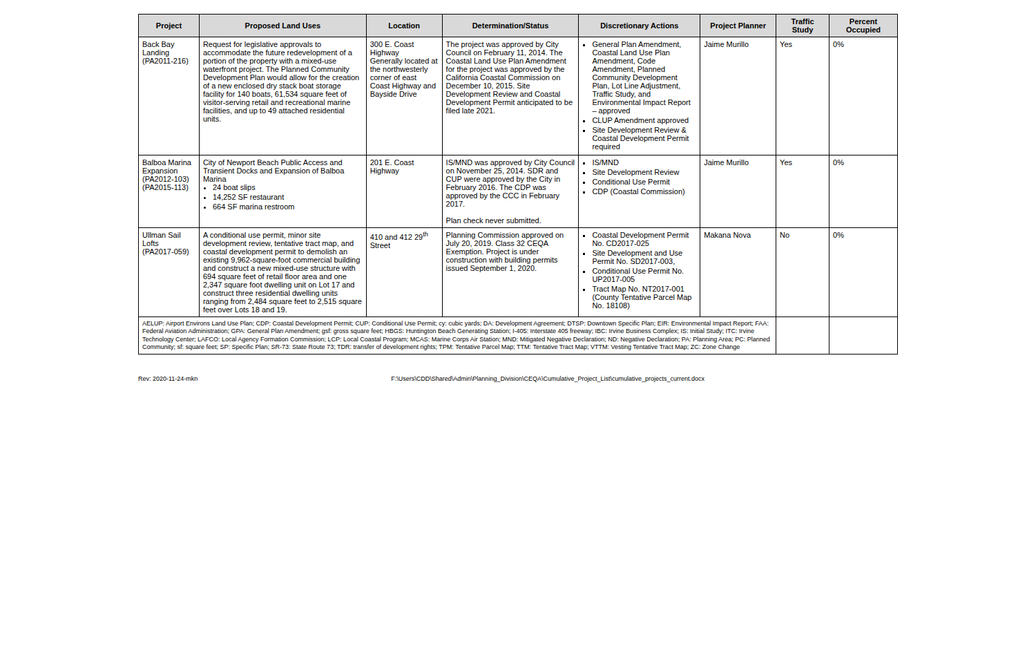| Project | Proposed Land Uses | Location | Determination/Status | Discretionary Actions | Project Planner | Traffic Study | Percent Occupied |
| --- | --- | --- | --- | --- | --- | --- | --- |
| Back Bay Landing (PA2011-216) | Request for legislative approvals to accommodate the future redevelopment of a portion of the property with a mixed-use waterfront project. The Planned Community Development Plan would allow for the creation of a new enclosed dry stack boat storage facility for 140 boats, 61,534 square feet of visitor-serving retail and recreational marine facilities, and up to 49 attached residential units. | 300 E. Coast Highway Generally located at the northwesterly corner of east Coast Highway and Bayside Drive | The project was approved by City Council on February 11, 2014. The Coastal Land Use Plan Amendment for the project was approved by the California Coastal Commission on December 10, 2015. Site Development Review and Coastal Development Permit anticipated to be filed late 2021. | General Plan Amendment, Coastal Land Use Plan Amendment, Code Amendment, Planned Community Development Plan, Lot Line Adjustment, Traffic Study, and Environmental Impact Report – approved CLUP Amendment approved Site Development Review & Coastal Development Permit required | Jaime Murillo | Yes | 0% |
| Balboa Marina Expansion (PA2012-103) (PA2015-113) | City of Newport Beach Public Access and Transient Docks and Expansion of Balboa Marina 24 boat slips 14,252 SF restaurant 664 SF marina restroom | 201 E. Coast Highway | IS/MND was approved by City Council on November 25, 2014. SDR and CUP were approved by the City in February 2016. The CDP was approved by the CCC in February 2017. Plan check never submitted. | IS/MND Site Development Review Conditional Use Permit CDP (Coastal Commission) | Jaime Murillo | Yes | 0% |
| Ullman Sail Lofts (PA2017-059) | A conditional use permit, minor site development review, tentative tract map, and coastal development permit to demolish an existing 9,962-square-foot commercial building and construct a new mixed-use structure with 694 square feet of retail floor area and one 2,347 square foot dwelling unit on Lot 17 and construct three residential dwelling units ranging from 2,484 square feet to 2,515 square feet over Lots 18 and 19. | 410 and 412 29 th Street | Planning Commission approved on July 20, 2019. Class 32 CEQA Exemption. Project is under construction with building permits issued September 1, 2020. | Coastal Development Permit No. CD2017-025 Site Development and Use Permit No. SD2017-003, Conditional Use Permit No. UP2017-005 Tract Map No. NT2017-001 (County Tentative Parcel Map No. 18108) | Makana Nova | No | 0% |
| AELUP: Airport Environs Land Use Plan; CDP: Coastal Development Permit; CUP: Conditional Use Permit; cy: cubic yards; DA: Development Agreement; DTSP: Downtown Specific Plan; EIR: Environmental Impact Report; FAA: Federal Aviation Administration; GPA: General Plan Amendment; gsf: gross square feet; HBGS: Huntington Beach Generating Station; I-405: Interstate 405 freeway; IBC: Irvine Business Complex; IS: Initial Study; ITC: Irvine Technology Center; LAFCO: Local Agency Formation Commission; LCP: Local Coastal Program; MCAS: Marine Corps Air Station; MND: Mitigated Negative Declaration; ND: Negative Declaration; PA: Planning Area; PC: Planned Community; sf: square feet; SP: Specific Plan; SR-73: State Route 73; TDR: transfer of development rights; TPM: Tentative Parcel Map; TTM: Tentative Tract Map; VTTM: Vesting Tentative Tract Map; ZC: Zone Change | | |
Rev: 2020-11-24-mkn
F:\Users\CDD\Shared\Admin\Planning_Division\CEQA\Cumulative_Project_List\cumulative_projects_current.docx